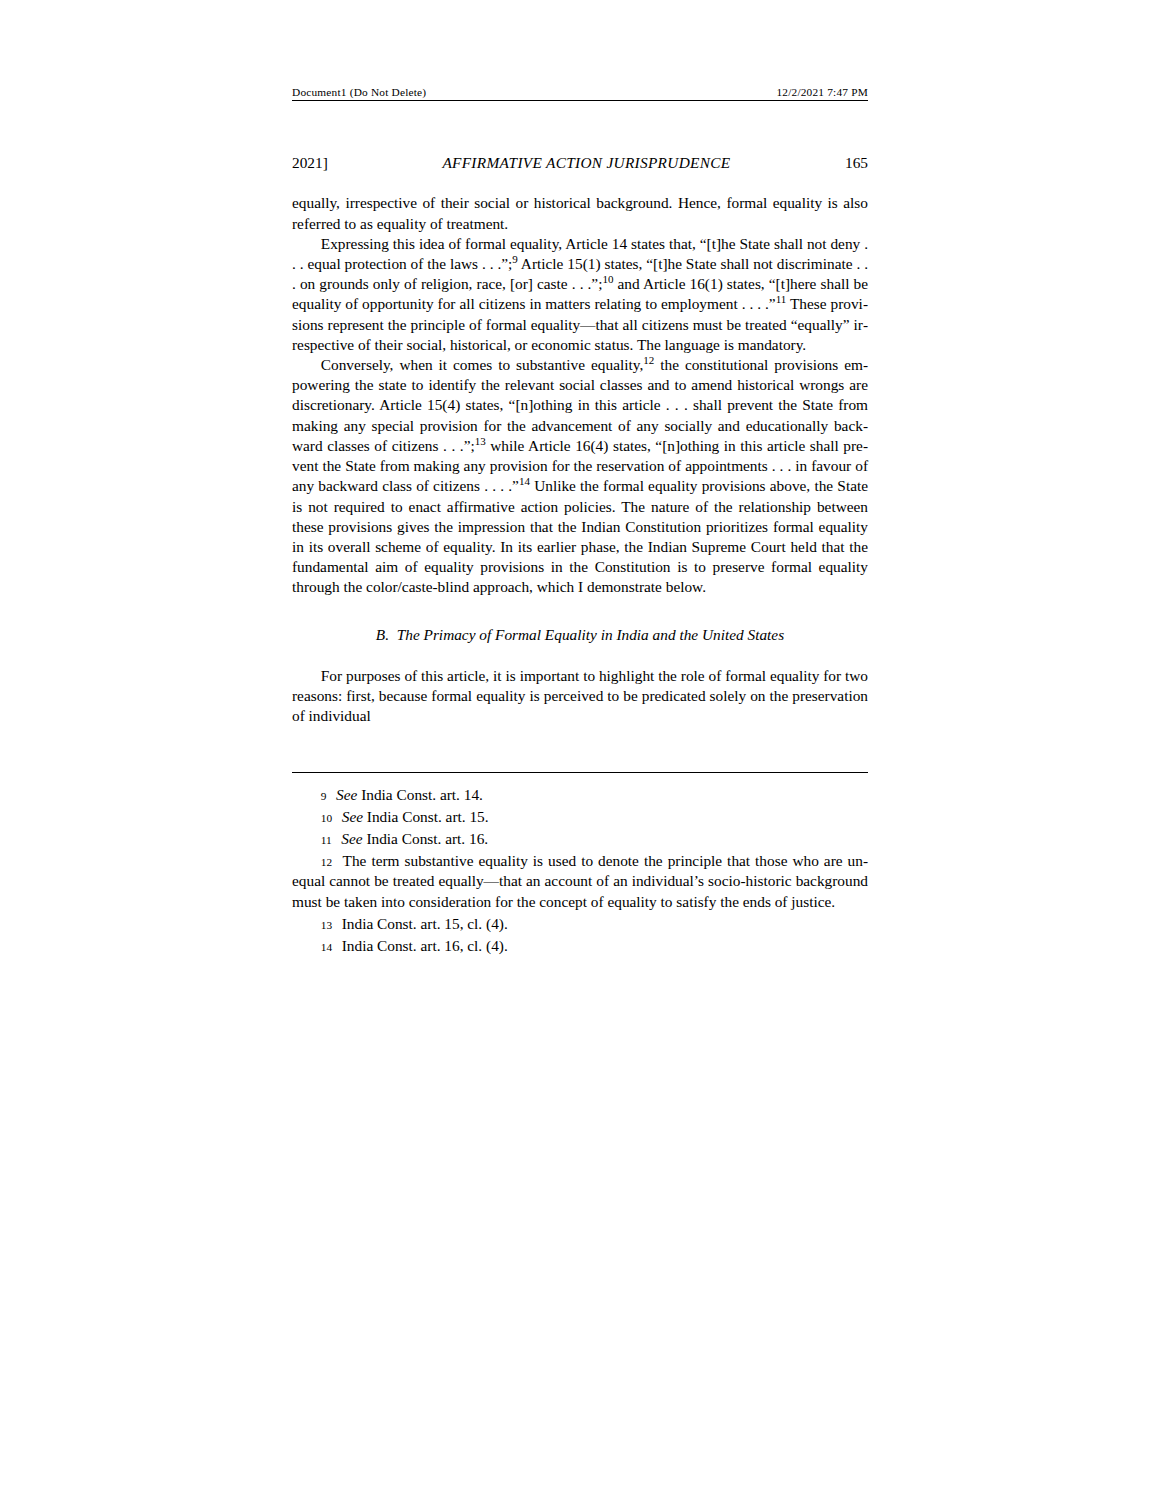Document1 (Do Not Delete) 12/2/2021 7:47 PM
2021] Affirmative Action Jurisprudence 165
equally, irrespective of their social or historical background. Hence, formal equality is also referred to as equality of treatment.
Expressing this idea of formal equality, Article 14 states that, “[t]he State shall not deny . . . equal protection of the laws . . .”;9 Article 15(1) states, “[t]he State shall not discriminate . . . on grounds only of religion, race, [or] caste . . .”;10 and Article 16(1) states, “[t]here shall be equality of opportunity for all citizens in matters relating to employment . . . .”11 These provisions represent the principle of formal equality—that all citizens must be treated “equally” irrespective of their social, historical, or economic status. The language is mandatory.
Conversely, when it comes to substantive equality,12 the constitutional provisions empowering the state to identify the relevant social classes and to amend historical wrongs are discretionary. Article 15(4) states, “[n]othing in this article . . . shall prevent the State from making any special provision for the advancement of any socially and educationally backward classes of citizens . . .”;13 while Article 16(4) states, “[n]othing in this article shall prevent the State from making any provision for the reservation of appointments . . . in favour of any backward class of citizens . . . .”14 Unlike the formal equality provisions above, the State is not required to enact affirmative action policies. The nature of the relationship between these provisions gives the impression that the Indian Constitution prioritizes formal equality in its overall scheme of equality. In its earlier phase, the Indian Supreme Court held that the fundamental aim of equality provisions in the Constitution is to preserve formal equality through the color/caste-blind approach, which I demonstrate below.
B. The Primacy of Formal Equality in India and the United States
For purposes of this article, it is important to highlight the role of formal equality for two reasons: first, because formal equality is perceived to be predicated solely on the preservation of individual
9 See India Const. art. 14.
10 See India Const. art. 15.
11 See India Const. art. 16.
12 The term substantive equality is used to denote the principle that those who are unequal cannot be treated equally—that an account of an individual’s socio-historic background must be taken into consideration for the concept of equality to satisfy the ends of justice.
13 India Const. art. 15, cl. (4).
14 India Const. art. 16, cl. (4).